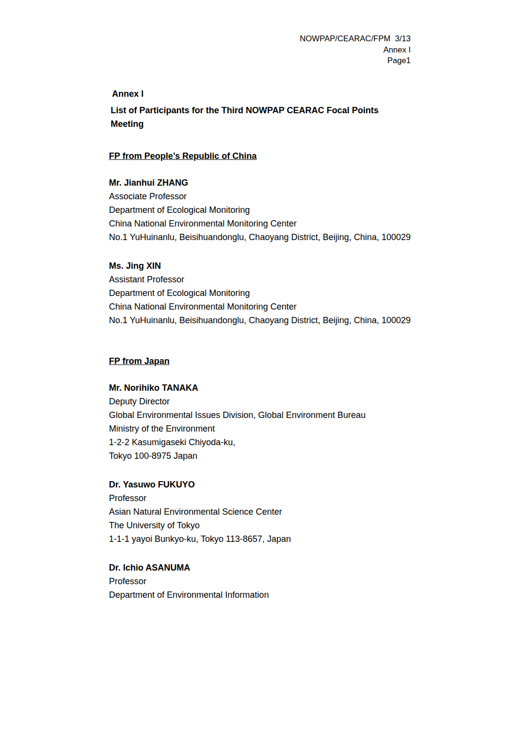NOWPAP/CEARAC/FPM 3/13
Annex I
Page1
Annex I
List of Participants for the Third NOWPAP CEARAC Focal Points Meeting
FP from People’s Republic of China
Mr. Jianhui ZHANG
Associate Professor
Department of Ecological Monitoring
China National Environmental Monitoring Center
No.1 YuHuinanlu, Beisihuandonglu, Chaoyang District, Beijing, China, 100029
Ms. Jing XIN
Assistant Professor
Department of Ecological Monitoring
China National Environmental Monitoring Center
No.1 YuHuinanlu, Beisihuandonglu, Chaoyang District, Beijing, China, 100029
FP from Japan
Mr. Norihiko TANAKA
Deputy Director
Global Environmental Issues Division, Global Environment Bureau
Ministry of the Environment
1-2-2 Kasumigaseki Chiyoda-ku,
Tokyo 100-8975 Japan
Dr. Yasuwo FUKUYO
Professor
Asian Natural Environmental Science Center
The University of Tokyo
1-1-1 yayoi Bunkyo-ku, Tokyo 113-8657, Japan
Dr. Ichio ASANUMA
Professor
Department of Environmental Information